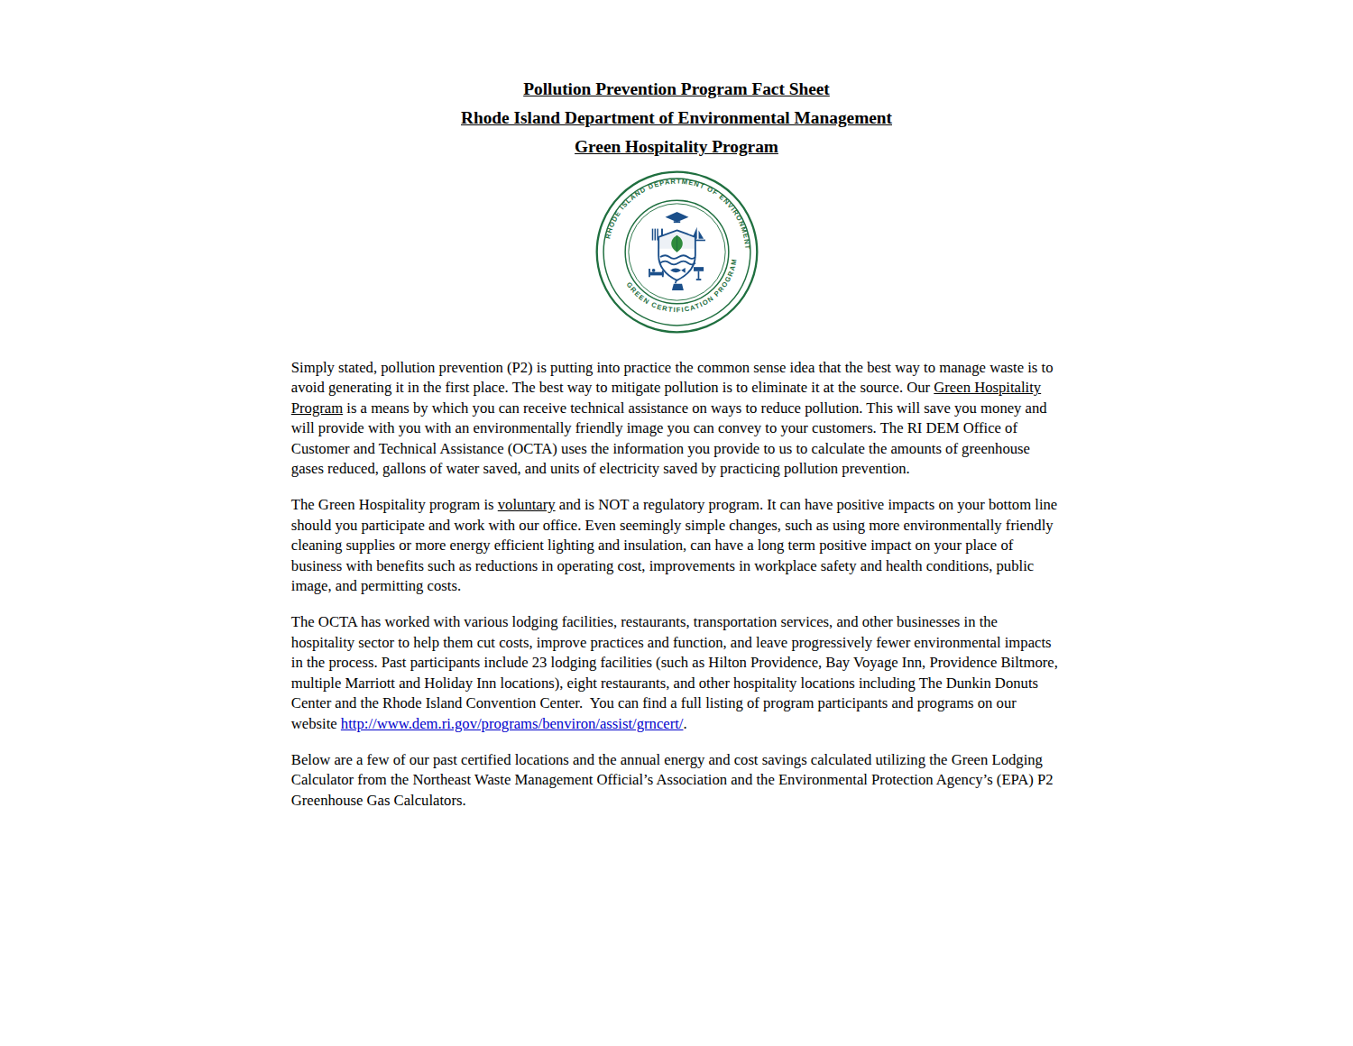Pollution Prevention Program Fact Sheet
Rhode Island Department of Environmental Management
Green Hospitality Program
RHODE ISLAND DEPARTMENT OF ENVIRONMENTAL MANAGEMENT GREEN CERTIFICATION PROGRAM
Simply stated, pollution prevention (P2) is putting into practice the common sense idea that the best way to manage waste is to avoid generating it in the first place. The best way to mitigate pollution is to eliminate it at the source. Our Green Hospitality Program is a means by which you can receive technical assistance on ways to reduce pollution. This will save you money and will provide with you with an environmentally friendly image you can convey to your customers. The RI DEM Office of Customer and Technical Assistance (OCTA) uses the information you provide to us to calculate the amounts of greenhouse gases reduced, gallons of water saved, and units of electricity saved by practicing pollution prevention.
The Green Hospitality program is voluntary and is NOT a regulatory program. It can have positive impacts on your bottom line should you participate and work with our office. Even seemingly simple changes, such as using more environmentally friendly cleaning supplies or more energy efficient lighting and insulation, can have a long term positive impact on your place of business with benefits such as reductions in operating cost, improvements in workplace safety and health conditions, public image, and permitting costs.
The OCTA has worked with various lodging facilities, restaurants, transportation services, and other businesses in the hospitality sector to help them cut costs, improve practices and function, and leave progressively fewer environmental impacts in the process. Past participants include 23 lodging facilities (such as Hilton Providence, Bay Voyage Inn, Providence Biltmore, multiple Marriott and Holiday Inn locations), eight restaurants, and other hospitality locations including The Dunkin Donuts Center and the Rhode Island Convention Center. You can find a full listing of program participants and programs on our website http://www.dem.ri.gov/programs/benviron/assist/grncert/.
Below are a few of our past certified locations and the annual energy and cost savings calculated utilizing the Green Lodging Calculator from the Northeast Waste Management Official’s Association and the Environmental Protection Agency’s (EPA) P2 Greenhouse Gas Calculators.